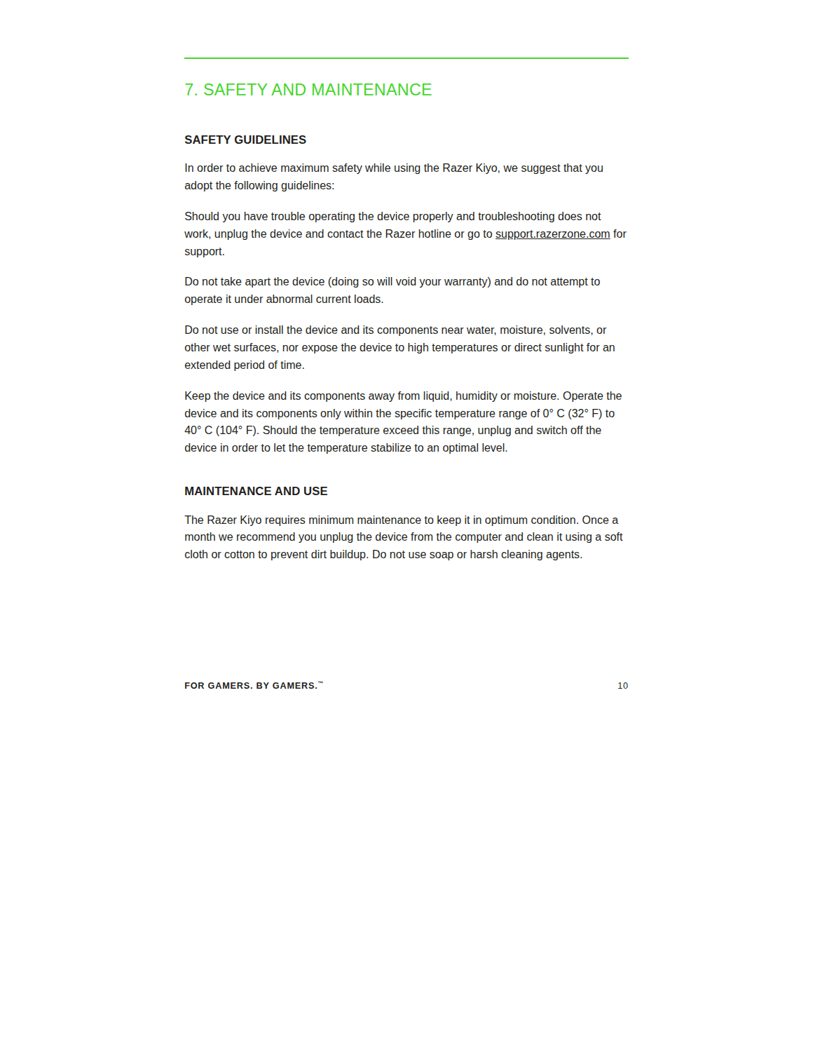7. SAFETY AND MAINTENANCE
SAFETY GUIDELINES
In order to achieve maximum safety while using the Razer Kiyo, we suggest that you adopt the following guidelines:
Should you have trouble operating the device properly and troubleshooting does not work, unplug the device and contact the Razer hotline or go to support.razerzone.com for support.
Do not take apart the device (doing so will void your warranty) and do not attempt to operate it under abnormal current loads.
Do not use or install the device and its components near water, moisture, solvents, or other wet surfaces, nor expose the device to high temperatures or direct sunlight for an extended period of time.
Keep the device and its components away from liquid, humidity or moisture. Operate the device and its components only within the specific temperature range of 0° C (32° F) to 40° C (104° F). Should the temperature exceed this range, unplug and switch off the device in order to let the temperature stabilize to an optimal level.
MAINTENANCE AND USE
The Razer Kiyo requires minimum maintenance to keep it in optimum condition. Once a month we recommend you unplug the device from the computer and clean it using a soft cloth or cotton to prevent dirt buildup. Do not use soap or harsh cleaning agents.
For Gamers. By Gamers.™ 10